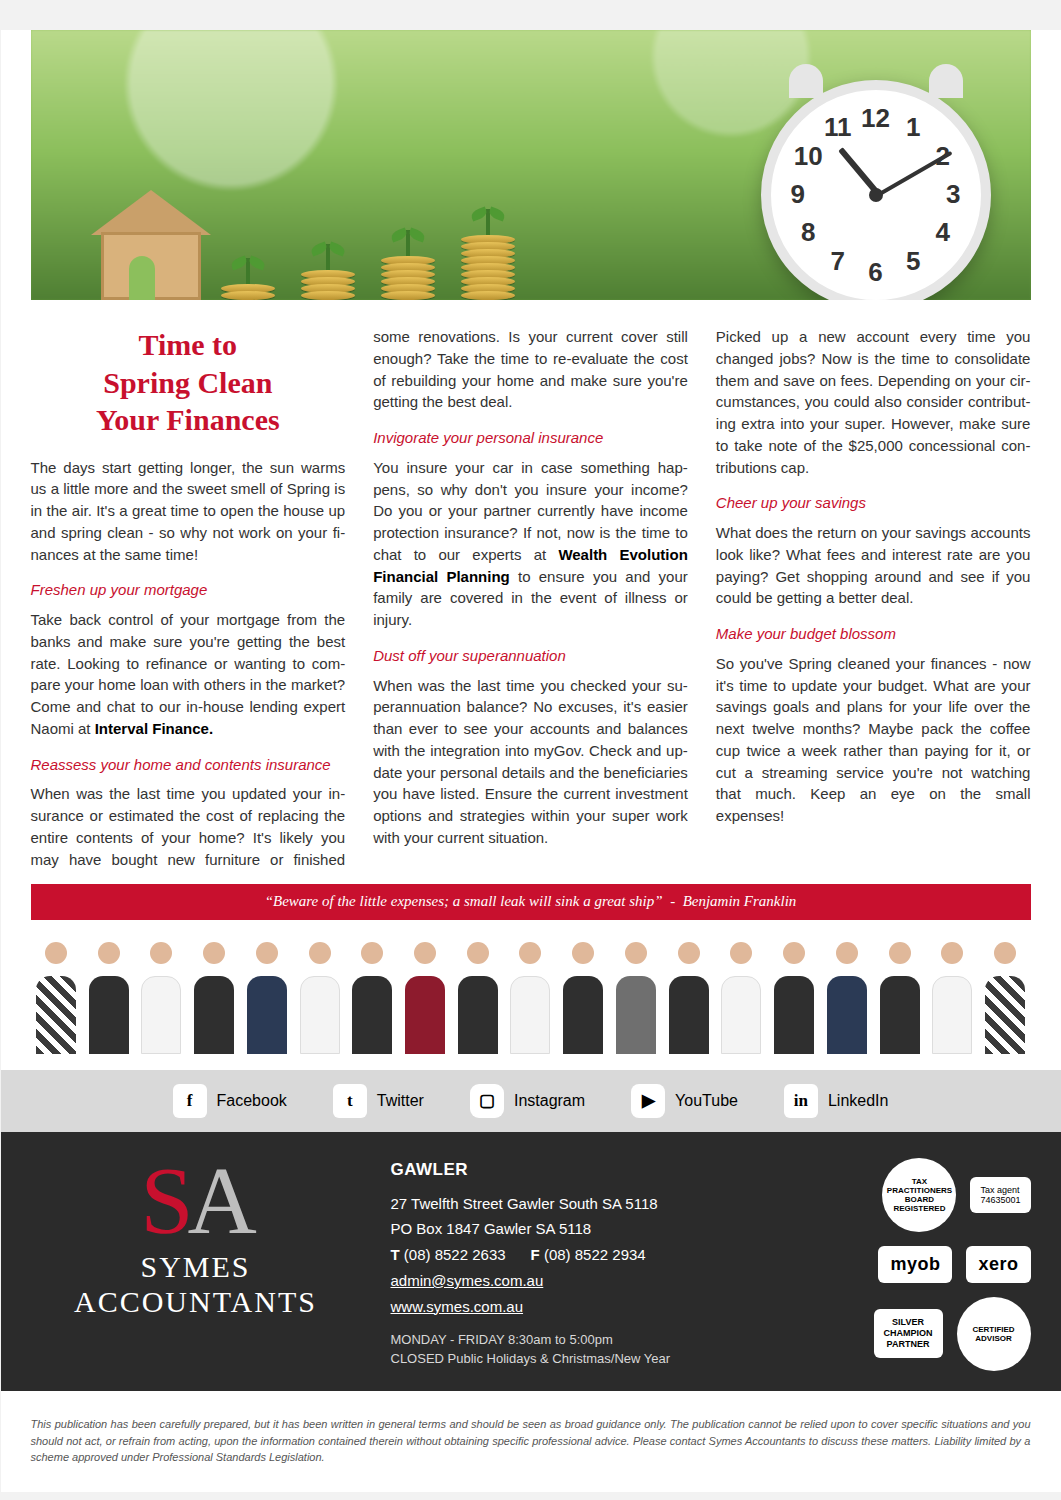12 1 2 3 4 5 6 7 8 9 10 11
Time to
Spring Clean
Your Finances
The days start getting longer, the sun warms us a little more and the sweet smell of Spring is in the air. It's a great time to open the house up and spring clean - so why not work on your finances at the same time!
Freshen up your mortgage
Take back control of your mortgage from the banks and make sure you're getting the best rate. Looking to refinance or wanting to compare your home loan with others in the market? Come and chat to our in-house lending expert Naomi at Interval Finance.
Reassess your home and contents insurance
When was the last time you updated your insurance or estimated the cost of replacing the entire contents of your home? It's likely you may have bought new furniture or finished some renovations. Is your current cover still enough? Take the time to re-evaluate the cost of rebuilding your home and make sure you're getting the best deal.
Invigorate your personal insurance
You insure your car in case something happens, so why don't you insure your income? Do you or your partner currently have income protection insurance? If not, now is the time to chat to our experts at Wealth Evolution Financial Planning to ensure you and your family are covered in the event of illness or injury.
Dust off your superannuation
When was the last time you checked your superannuation balance? No excuses, it's easier than ever to see your accounts and balances with the integration into myGov. Check and update your personal details and the beneficiaries you have listed. Ensure the current investment options and strategies within your super work with your current situation.
Picked up a new account every time you changed jobs? Now is the time to consolidate them and save on fees. Depending on your circumstances, you could also consider contributing extra into your super. However, make sure to take note of the $25,000 concessional contributions cap.
Cheer up your savings
What does the return on your savings accounts look like? What fees and interest rate are you paying? Get shopping around and see if you could be getting a better deal.
Make your budget blossom
So you've Spring cleaned your finances - now it's time to update your budget. What are your savings goals and plans for your life over the next twelve months? Maybe pack the coffee cup twice a week rather than paying for it, or cut a streaming service you're not watching that much. Keep an eye on the small expenses!
“Beware of the little expenses; a small leak will sink a great ship” - Benjamin Franklin
f Facebook t Twitter ▢Instagram ▶YouTube in LinkedIn
SA
SYMES
ACCOUNTANTS
GAWLER
27 Twelfth Street Gawler South SA 5118
PO Box 1847 Gawler SA 5118
T (08) 8522 2633 F (08) 8522 2934
admin@symes.com.au
www.symes.com.au
MONDAY - FRIDAY 8:30am to 5:00pm
CLOSED Public Holidays & Christmas/New Year
TAX PRACTITIONERS BOARD
REGISTERED
Tax agent
74635001
myob
xero
SILVER
CHAMPION
PARTNER
CERTIFIED
ADVISOR
This publication has been carefully prepared, but it has been written in general terms and should be seen as broad guidance only. The publication cannot be relied upon to cover specific situations and you should not act, or refrain from acting, upon the information contained therein without obtaining specific professional advice. Please contact Symes Accountants to discuss these matters. Liability limited by a scheme approved under Professional Standards Legislation.